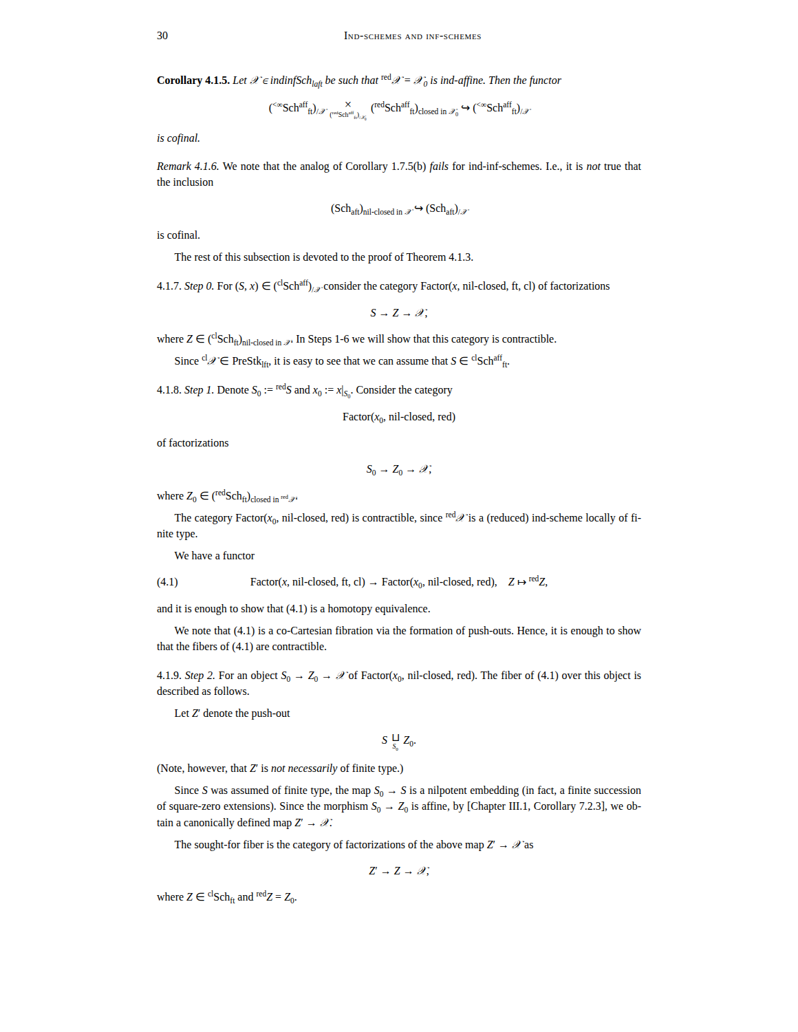30 Ind-schemes and inf-schemes
Corollary 4.1.5. Let 𝒳 ∈ indinfSchlaft be such that red𝒳 = 𝒳0 is ind-affine. Then the functor
(<∞Schaffft)/𝒳 ×(redSchaffft)/𝒳0 (redSchaffft)closed in 𝒳0 ↪ (<∞Schaffft)/𝒳
is cofinal.
Remark 4.1.6. We note that the analog of Corollary 1.7.5(b) fails for ind-inf-schemes. I.e., it is not true that the inclusion
(Schaft)nil-closed in 𝒳 ↪ (Schaft)/𝒳
is cofinal.
The rest of this subsection is devoted to the proof of Theorem 4.1.3.
4.1.7. Step 0. For (S, x) ∈ (clSchaff)/𝒳 consider the category Factor(x, nil-closed, ft, cl) of factorizations
S → Z → 𝒳,
where Z ∈ (clSchft)nil-closed in 𝒳. In Steps 1-6 we will show that this category is contractible.
Since cl𝒳 ∈ PreStklft, it is easy to see that we can assume that S ∈ clSchaffft.
4.1.8. Step 1. Denote S0 := redS and x0 := x|S0. Consider the category
Factor(x0, nil-closed, red)
of factorizations
S0 → Z0 → 𝒳,
where Z0 ∈ (redSchft)closed in red𝒳.
The category Factor(x0, nil-closed, red) is contractible, since red𝒳 is a (reduced) ind-scheme locally of finite type.
We have a functor
(4.1) Factor(x, nil-closed, ft, cl) → Factor(x0, nil-closed, red), Z ↦ redZ,
and it is enough to show that (4.1) is a homotopy equivalence.
We note that (4.1) is a co-Cartesian fibration via the formation of push-outs. Hence, it is enough to show that the fibers of (4.1) are contractible.
4.1.9. Step 2. For an object S0 → Z0 → 𝒳 of Factor(x0, nil-closed, red). The fiber of (4.1) over this object is described as follows.
Let Z′ denote the push-out
S ⊔S0 Z0.
(Note, however, that Z′ is not necessarily of finite type.)
Since S was assumed of finite type, the map S0 → S is a nilpotent embedding (in fact, a finite succession of square-zero extensions). Since the morphism S0 → Z0 is affine, by [Chapter III.1, Corollary 7.2.3], we obtain a canonically defined map Z′ → 𝒳.
The sought-for fiber is the category of factorizations of the above map Z′ → 𝒳 as
Z′ → Z → 𝒳,
where Z ∈ clSchft and redZ = Z0.